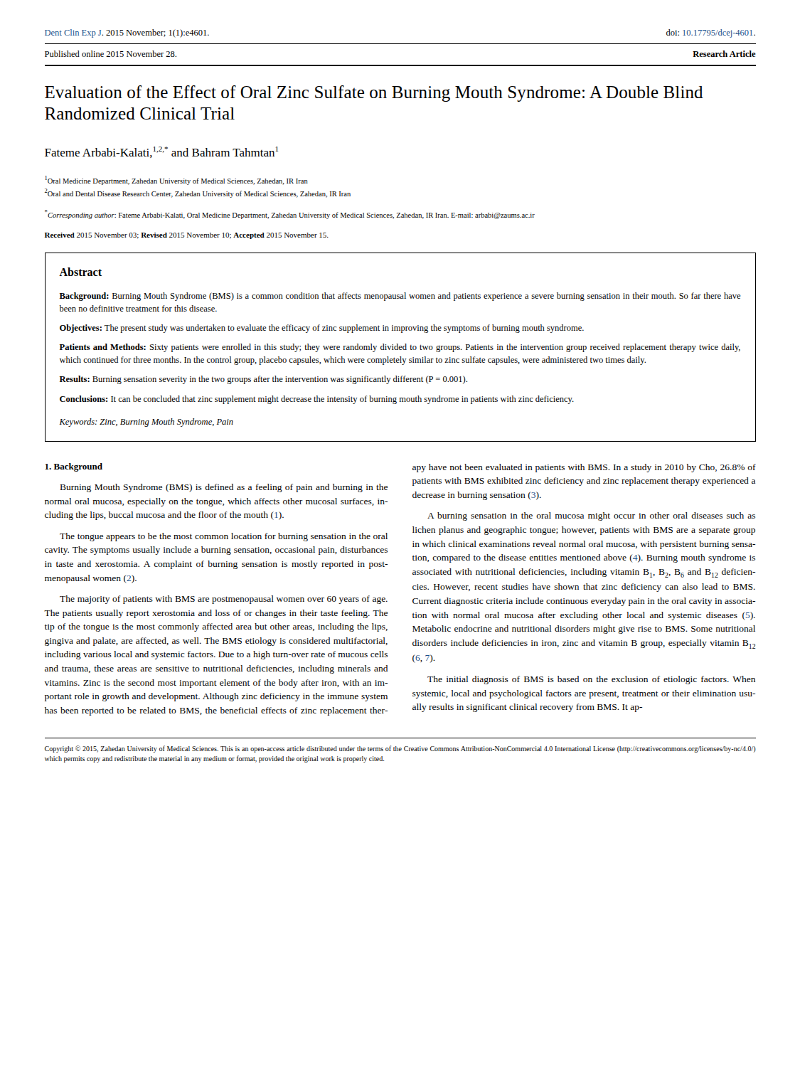Dent Clin Exp J. 2015 November; 1(1):e4601.
doi: 10.17795/dcej-4601.
Published online 2015 November 28.
Research Article
Evaluation of the Effect of Oral Zinc Sulfate on Burning Mouth Syndrome: A Double Blind Randomized Clinical Trial
Fateme Arbabi-Kalati,1,2,* and Bahram Tahmtan1
1Oral Medicine Department, Zahedan University of Medical Sciences, Zahedan, IR Iran
2Oral and Dental Disease Research Center, Zahedan University of Medical Sciences, Zahedan, IR Iran
*Corresponding author: Fateme Arbabi-Kalati, Oral Medicine Department, Zahedan University of Medical Sciences, Zahedan, IR Iran. E-mail: arbabi@zaums.ac.ir
Received 2015 November 03; Revised 2015 November 10; Accepted 2015 November 15.
Abstract
Background: Burning Mouth Syndrome (BMS) is a common condition that affects menopausal women and patients experience a severe burning sensation in their mouth. So far there have been no definitive treatment for this disease.
Objectives: The present study was undertaken to evaluate the efficacy of zinc supplement in improving the symptoms of burning mouth syndrome.
Patients and Methods: Sixty patients were enrolled in this study; they were randomly divided to two groups. Patients in the intervention group received replacement therapy twice daily, which continued for three months. In the control group, placebo capsules, which were completely similar to zinc sulfate capsules, were administered two times daily.
Results: Burning sensation severity in the two groups after the intervention was significantly different (P = 0.001).
Conclusions: It can be concluded that zinc supplement might decrease the intensity of burning mouth syndrome in patients with zinc deficiency.
Keywords: Zinc, Burning Mouth Syndrome, Pain
1. Background
Burning Mouth Syndrome (BMS) is defined as a feeling of pain and burning in the normal oral mucosa, especially on the tongue, which affects other mucosal surfaces, including the lips, buccal mucosa and the floor of the mouth (1).
The tongue appears to be the most common location for burning sensation in the oral cavity. The symptoms usually include a burning sensation, occasional pain, disturbances in taste and xerostomia. A complaint of burning sensation is mostly reported in postmenopausal women (2).
The majority of patients with BMS are postmenopausal women over 60 years of age. The patients usually report xerostomia and loss of or changes in their taste feeling. The tip of the tongue is the most commonly affected area but other areas, including the lips, gingiva and palate, are affected, as well. The BMS etiology is considered multifactorial, including various local and systemic factors. Due to a high turn-over rate of mucous cells and trauma, these areas are sensitive to nutritional deficiencies, including minerals and vitamins. Zinc is the second most important element of the body after iron, with an important role in growth and development. Although zinc deficiency in the immune system has been reported to be related to BMS, the beneficial effects of zinc replacement therapy have not been evaluated in patients with BMS. In a study in 2010 by Cho, 26.8% of patients with BMS exhibited zinc deficiency and zinc replacement therapy experienced a decrease in burning sensation (3).
A burning sensation in the oral mucosa might occur in other oral diseases such as lichen planus and geographic tongue; however, patients with BMS are a separate group in which clinical examinations reveal normal oral mucosa, with persistent burning sensation, compared to the disease entities mentioned above (4). Burning mouth syndrome is associated with nutritional deficiencies, including vitamin B1, B2, B6 and B12 deficiencies. However, recent studies have shown that zinc deficiency can also lead to BMS. Current diagnostic criteria include continuous everyday pain in the oral cavity in association with normal oral mucosa after excluding other local and systemic diseases (5). Metabolic endocrine and nutritional disorders might give rise to BMS. Some nutritional disorders include deficiencies in iron, zinc and vitamin B group, especially vitamin B12 (6, 7).
The initial diagnosis of BMS is based on the exclusion of etiologic factors. When systemic, local and psychological factors are present, treatment or their elimination usually results in significant clinical recovery from BMS. It ap-
Copyright © 2015, Zahedan University of Medical Sciences. This is an open-access article distributed under the terms of the Creative Commons Attribution-NonCommercial 4.0 International License (http://creativecommons.org/licenses/by-nc/4.0/) which permits copy and redistribute the material in any medium or format, provided the original work is properly cited.